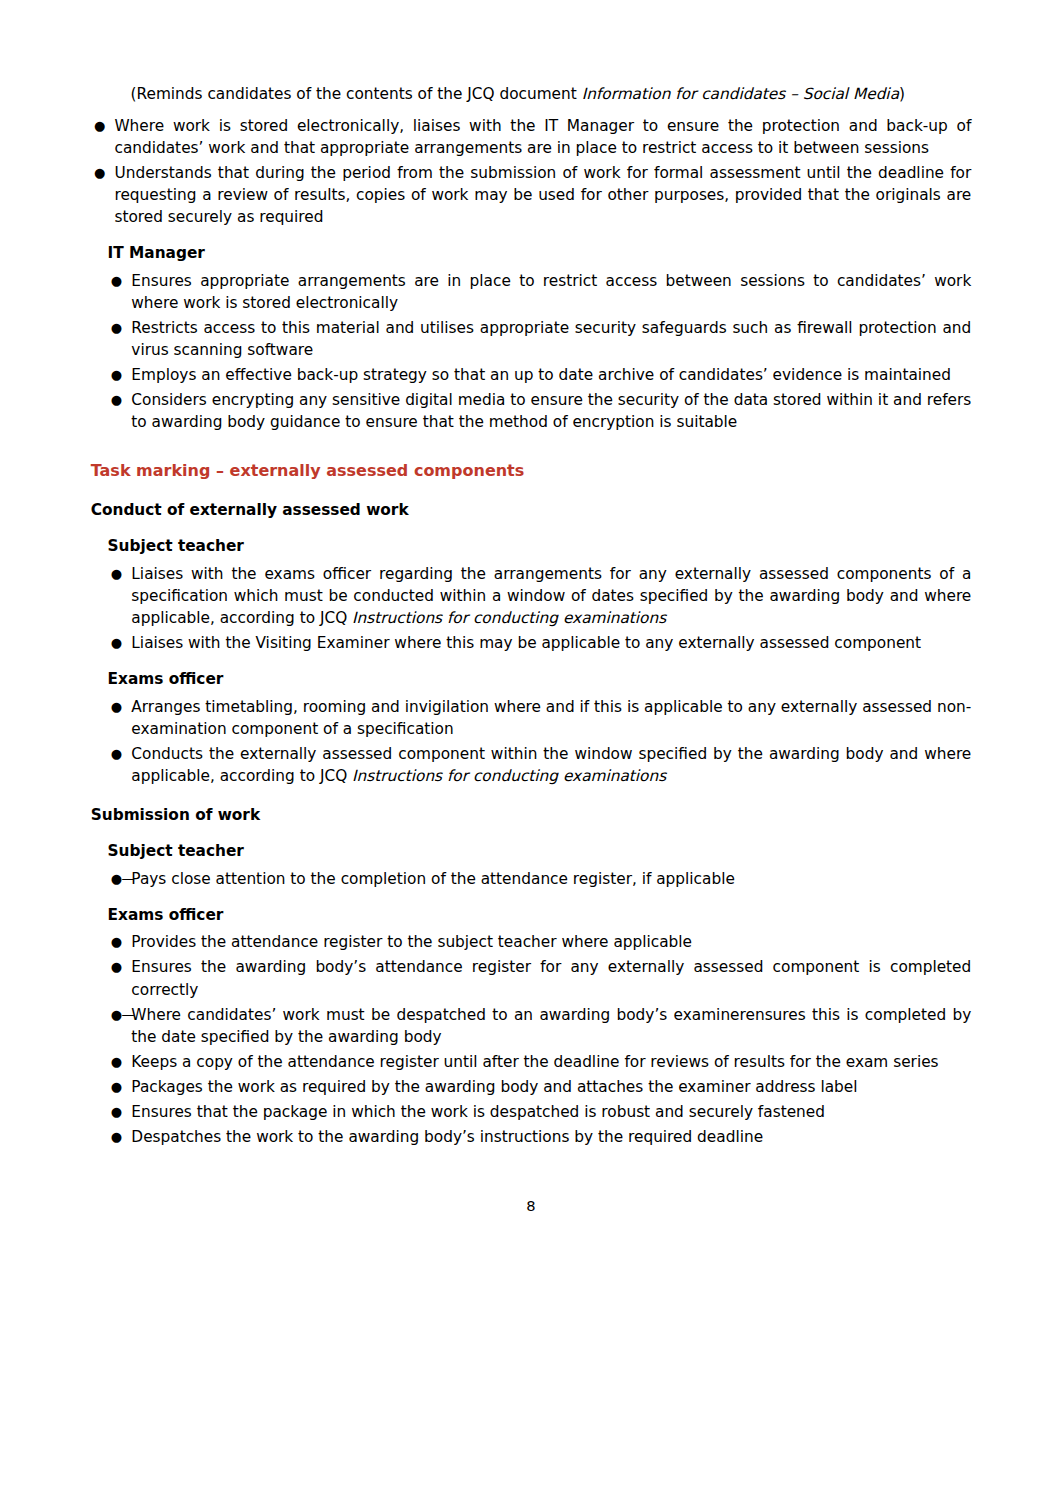(Reminds candidates of the contents of the JCQ document Information for candidates – Social Media)
Where work is stored electronically, liaises with the IT Manager to ensure the protection and back-up of candidates’ work and that appropriate arrangements are in place to restrict access to it between sessions
Understands that during the period from the submission of work for formal assessment until the deadline for requesting a review of results, copies of work may be used for other purposes, provided that the originals are stored securely as required
IT Manager
Ensures appropriate arrangements are in place to restrict access between sessions to candidates’ work where work is stored electronically
Restricts access to this material and utilises appropriate security safeguards such as firewall protection and virus scanning software
Employs an effective back-up strategy so that an up to date archive of candidates’ evidence is maintained
Considers encrypting any sensitive digital media to ensure the security of the data stored within it and refers to awarding body guidance to ensure that the method of encryption is suitable
Task marking – externally assessed components
Conduct of externally assessed work
Subject teacher
Liaises with the exams officer regarding the arrangements for any externally assessed components of a specification which must be conducted within a window of dates specified by the awarding body and where applicable, according to JCQ Instructions for conducting examinations
Liaises with the Visiting Examiner where this may be applicable to any externally assessed component
Exams officer
Arranges timetabling, rooming and invigilation where and if this is applicable to any externally assessed non-examination component of a specification
Conducts the externally assessed component within the window specified by the awarding body and where applicable, according to JCQ Instructions for conducting examinations
Submission of work
Subject teacher
Pays close attention to the completion of the attendance register, if applicable
Exams officer
Provides the attendance register to the subject teacher where applicable
Ensures the awarding body’s attendance register for any externally assessed component is completed correctly
Where candidates’ work must be despatched to an awarding body’s examinerensures this is completed by the date specified by the awarding body
Keeps a copy of the attendance register until after the deadline for reviews of results for the exam series
Packages the work as required by the awarding body and attaches the examiner address label
Ensures that the package in which the work is despatched is robust and securely fastened
Despatches the work to the awarding body’s instructions by the required deadline
8